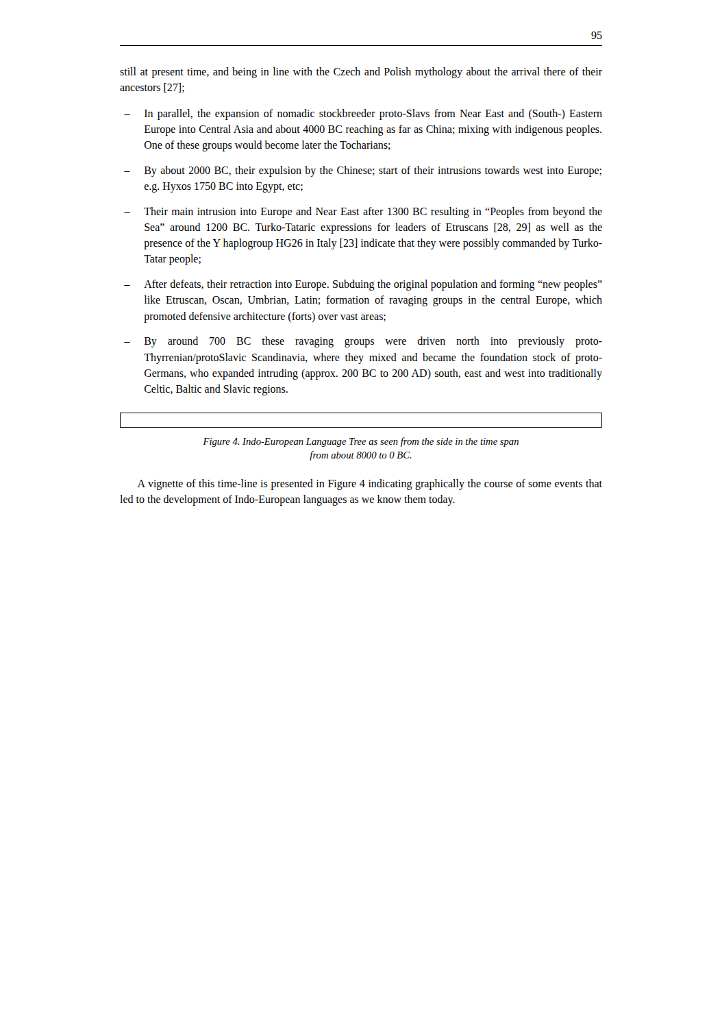95
still at present time, and being in line with the Czech and Polish mythology about the arrival there of their ancestors [27];
In parallel, the expansion of nomadic stockbreeder proto-Slavs from Near East and (South-) Eastern Europe into Central Asia and about 4000 BC reaching as far as China; mixing with indigenous peoples. One of these groups would become later the Tocharians;
By about 2000 BC, their expulsion by the Chinese; start of their intrusions towards west into Europe; e.g. Hyxos 1750 BC into Egypt, etc;
Their main intrusion into Europe and Near East after 1300 BC resulting in “Peoples from beyond the Sea” around 1200 BC. Turko-Tataric expressions for leaders of Etruscans [28, 29] as well as the presence of the Y haplogroup HG26 in Italy [23] indicate that they were possibly commanded by Turko-Tatar people;
After defeats, their retraction into Europe. Subduing the original population and forming “new peoples” like Etruscan, Oscan, Umbrian, Latin; formation of ravaging groups in the central Europe, which promoted defensive architecture (forts) over vast areas;
By around 700 BC these ravaging groups were driven north into previously proto-Thyrrenian/protoSlavic Scandinavia, where they mixed and became the foundation stock of proto-Germans, who expanded intruding (approx. 200 BC to 200 AD) south, east and west into traditionally Celtic, Baltic and Slavic regions.
Figure 4. Indo-European Language Tree as seen from the side in the time span
from about 8000 to 0 BC.
A vignette of this time-line is presented in Figure 4 indicating graphically the course of some events that led to the development of Indo-European languages as we know them today.